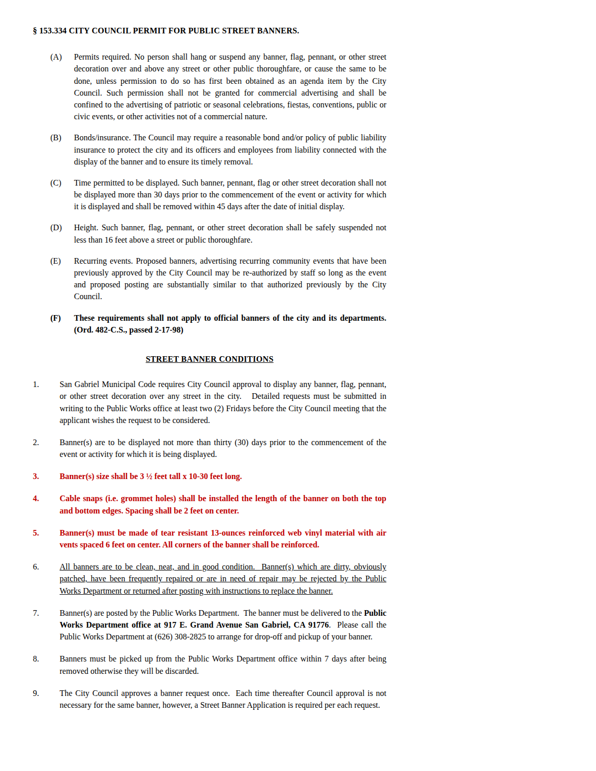§ 153.334 City Council Permit for Public Street Banners.
(A) Permits required. No person shall hang or suspend any banner, flag, pennant, or other street decoration over and above any street or other public thoroughfare, or cause the same to be done, unless permission to do so has first been obtained as an agenda item by the City Council. Such permission shall not be granted for commercial advertising and shall be confined to the advertising of patriotic or seasonal celebrations, fiestas, conventions, public or civic events, or other activities not of a commercial nature.
(B) Bonds/insurance. The Council may require a reasonable bond and/or policy of public liability insurance to protect the city and its officers and employees from liability connected with the display of the banner and to ensure its timely removal.
(C) Time permitted to be displayed. Such banner, pennant, flag or other street decoration shall not be displayed more than 30 days prior to the commencement of the event or activity for which it is displayed and shall be removed within 45 days after the date of initial display.
(D) Height. Such banner, flag, pennant, or other street decoration shall be safely suspended not less than 16 feet above a street or public thoroughfare.
(E) Recurring events. Proposed banners, advertising recurring community events that have been previously approved by the City Council may be re-authorized by staff so long as the event and proposed posting are substantially similar to that authorized previously by the City Council.
(F) These requirements shall not apply to official banners of the city and its departments. (Ord. 482-C.S., passed 2-17-98)
Street Banner Conditions
1. San Gabriel Municipal Code requires City Council approval to display any banner, flag, pennant, or other street decoration over any street in the city. Detailed requests must be submitted in writing to the Public Works office at least two (2) Fridays before the City Council meeting that the applicant wishes the request to be considered.
2. Banner(s) are to be displayed not more than thirty (30) days prior to the commencement of the event or activity for which it is being displayed.
3. Banner(s) size shall be 3 ½ feet tall x 10-30 feet long.
4. Cable snaps (i.e. grommet holes) shall be installed the length of the banner on both the top and bottom edges. Spacing shall be 2 feet on center.
5. Banner(s) must be made of tear resistant 13-ounces reinforced web vinyl material with air vents spaced 6 feet on center. All corners of the banner shall be reinforced.
6. All banners are to be clean, neat, and in good condition. Banner(s) which are dirty, obviously patched, have been frequently repaired or are in need of repair may be rejected by the Public Works Department or returned after posting with instructions to replace the banner.
7. Banner(s) are posted by the Public Works Department. The banner must be delivered to the Public Works Department office at 917 E. Grand Avenue San Gabriel, CA 91776. Please call the Public Works Department at (626) 308-2825 to arrange for drop-off and pickup of your banner.
8. Banners must be picked up from the Public Works Department office within 7 days after being removed otherwise they will be discarded.
9. The City Council approves a banner request once. Each time thereafter Council approval is not necessary for the same banner, however, a Street Banner Application is required per each request.